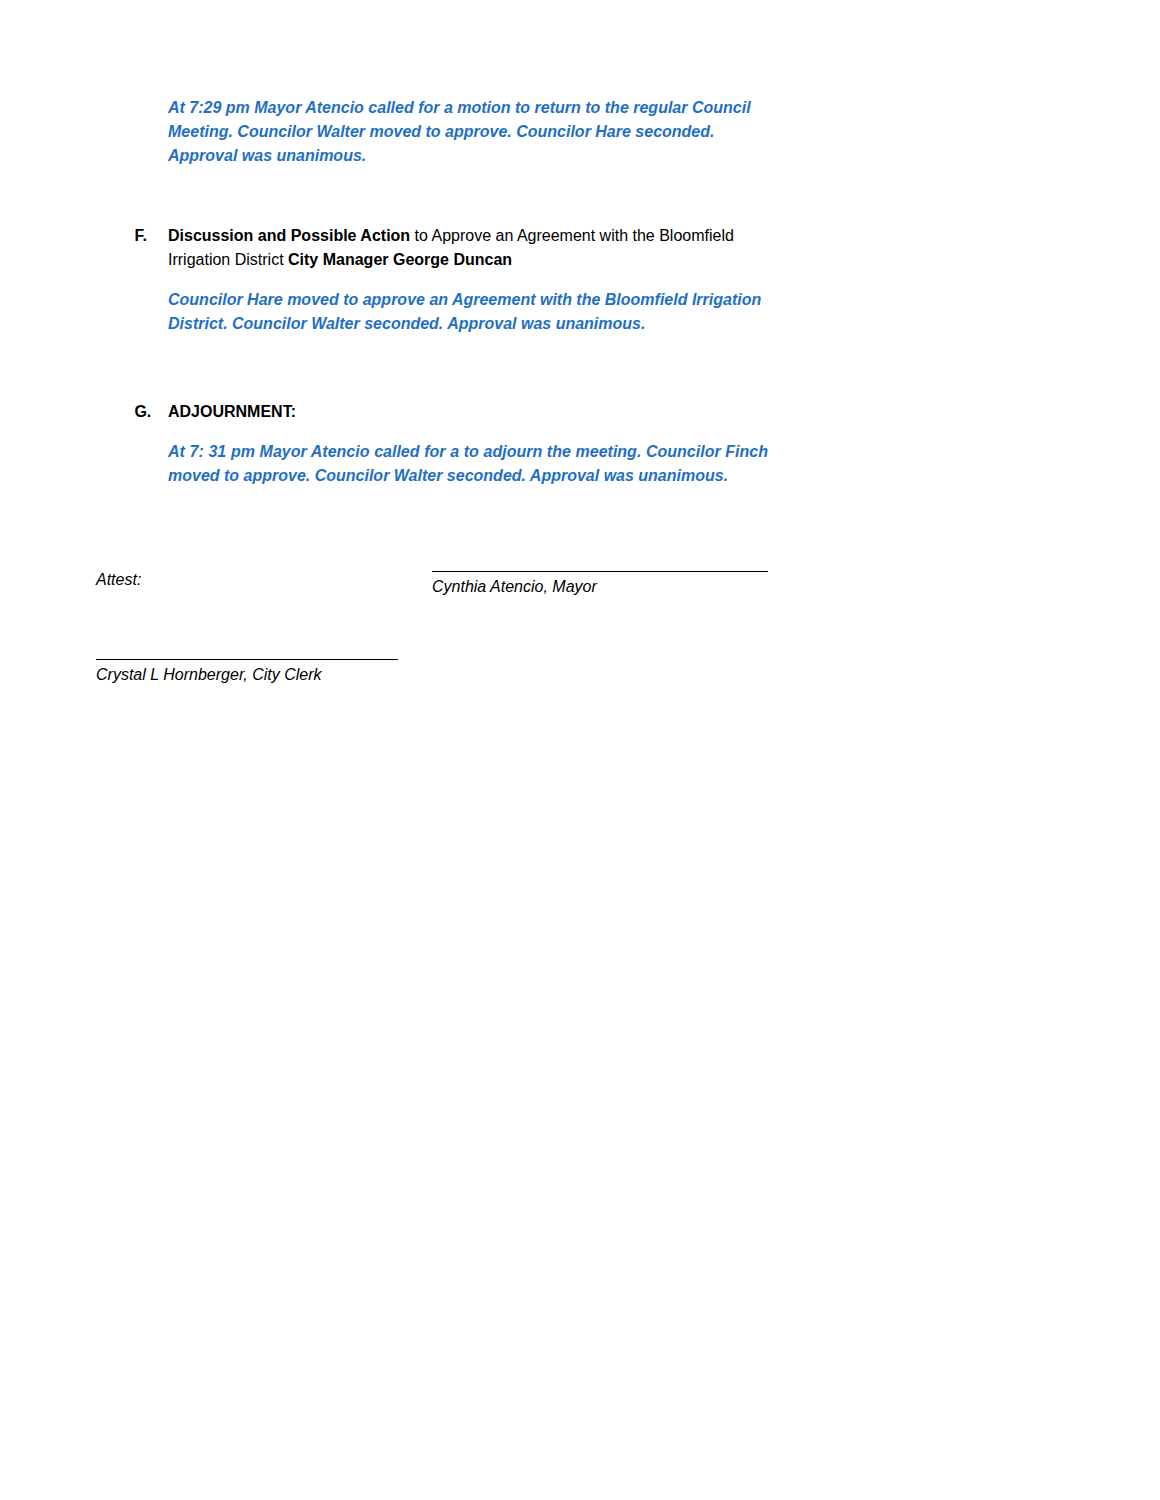At 7:29 pm Mayor Atencio called for a motion to return to the regular Council Meeting. Councilor Walter moved to approve. Councilor Hare seconded. Approval was unanimous.
F.
Discussion and Possible Action to Approve an Agreement with the Bloomfield Irrigation District City Manager George Duncan
Councilor Hare moved to approve an Agreement with the Bloomfield Irrigation District. Councilor Walter seconded. Approval was unanimous.
G.
ADJOURNMENT:
At 7: 31 pm Mayor Atencio called for a to adjourn the meeting. Councilor Finch moved to approve. Councilor Walter seconded. Approval was unanimous.
Attest:
Cynthia Atencio, Mayor
Crystal L Hornberger, City Clerk